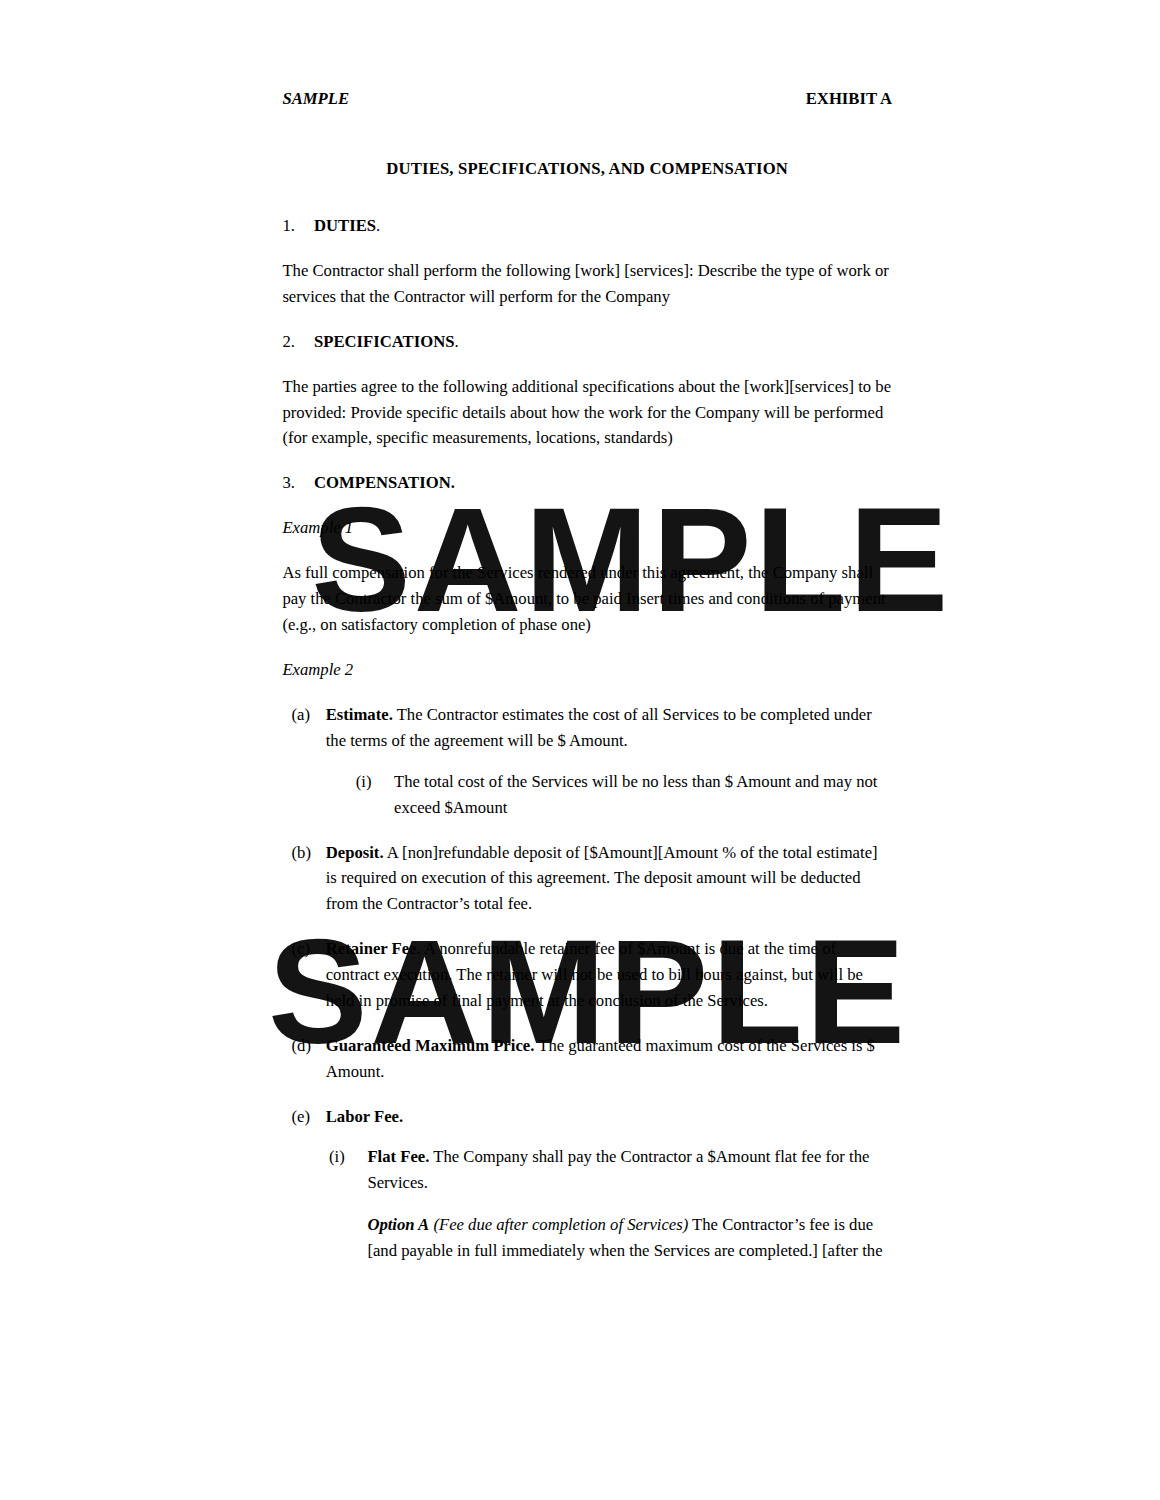SAMPLE
EXHIBIT A
DUTIES, SPECIFICATIONS, AND COMPENSATION
1. DUTIES.
The Contractor shall perform the following [work] [services]: Describe the type of work or services that the Contractor will perform for the Company
2. SPECIFICATIONS.
The parties agree to the following additional specifications about the [work][services] to be provided: Provide specific details about how the work for the Company will be performed (for example, specific measurements, locations, standards)
3. COMPENSATION.
Example 1
As full compensation for the Services rendered under this agreement, the Company shall pay the Contractor the sum of $Amount, to be paid Insert times and conditions of payment (e.g., on satisfactory completion of phase one)
Example 2
(a) Estimate. The Contractor estimates the cost of all Services to be completed under the terms of the agreement will be $ Amount.
(i) The total cost of the Services will be no less than $ Amount and may not exceed $Amount
(b) Deposit. A [non]refundable deposit of [$Amount][Amount % of the total estimate] is required on execution of this agreement. The deposit amount will be deducted from the Contractor’s total fee.
(c) Retainer Fee. A nonrefundable retainer fee of $Amount is due at the time of contract execution. The retainer will not be used to bill hours against, but will be held in promise of final payment at the conclusion of the Services.
(d) Guaranteed Maximum Price. The guaranteed maximum cost of the Services is $ Amount.
(e) Labor Fee.
(i) Flat Fee. The Company shall pay the Contractor a $Amount flat fee for the Services.
Option A (Fee due after completion of Services) The Contractor’s fee is due [and payable in full immediately when the Services are completed.] [after the
SAMPLE
SAMPLE